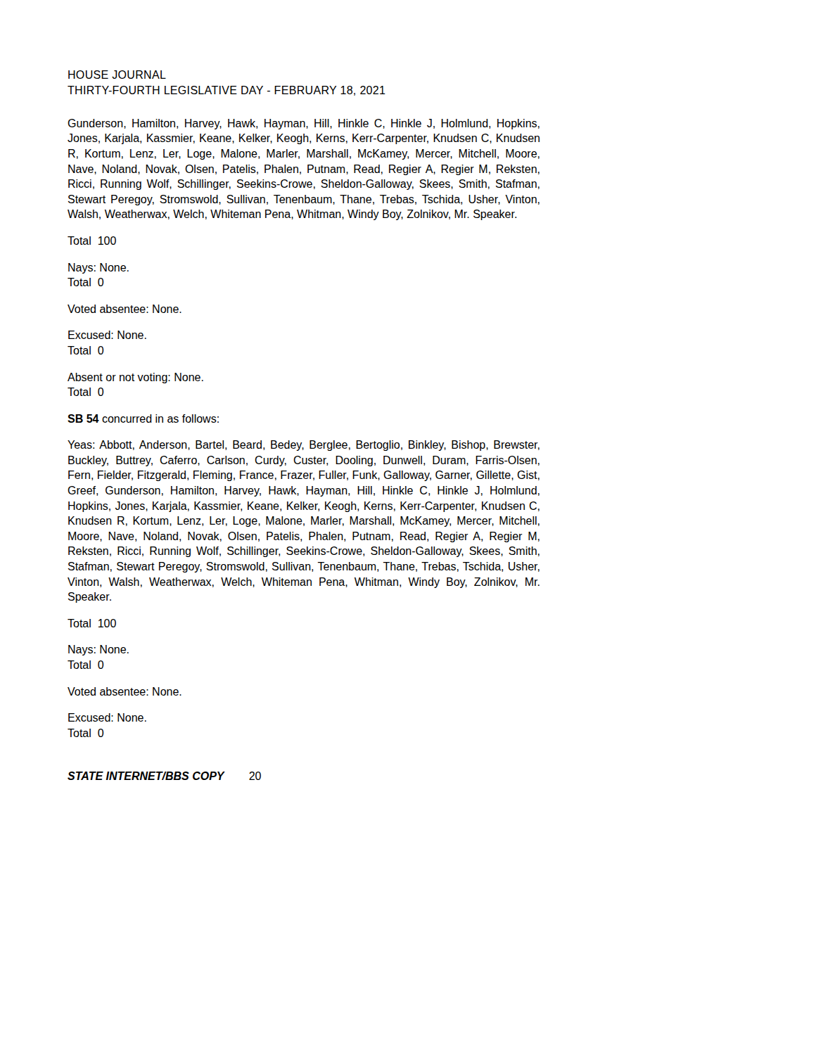HOUSE JOURNAL
THIRTY-FOURTH LEGISLATIVE DAY - FEBRUARY 18, 2021
Gunderson, Hamilton, Harvey, Hawk, Hayman, Hill, Hinkle C, Hinkle J, Holmlund, Hopkins, Jones, Karjala, Kassmier, Keane, Kelker, Keogh, Kerns, Kerr-Carpenter, Knudsen C, Knudsen R, Kortum, Lenz, Ler, Loge, Malone, Marler, Marshall, McKamey, Mercer, Mitchell, Moore, Nave, Noland, Novak, Olsen, Patelis, Phalen, Putnam, Read, Regier A, Regier M, Reksten, Ricci, Running Wolf, Schillinger, Seekins-Crowe, Sheldon-Galloway, Skees, Smith, Stafman, Stewart Peregoy, Stromswold, Sullivan, Tenenbaum, Thane, Trebas, Tschida, Usher, Vinton, Walsh, Weatherwax, Welch, Whiteman Pena, Whitman, Windy Boy, Zolnikov, Mr. Speaker.
Total 100
Nays: None.
Total 0
Voted absentee: None.
Excused: None.
Total 0
Absent or not voting: None.
Total 0
SB 54 concurred in as follows:
Yeas: Abbott, Anderson, Bartel, Beard, Bedey, Berglee, Bertoglio, Binkley, Bishop, Brewster, Buckley, Buttrey, Caferro, Carlson, Curdy, Custer, Dooling, Dunwell, Duram, Farris-Olsen, Fern, Fielder, Fitzgerald, Fleming, France, Frazer, Fuller, Funk, Galloway, Garner, Gillette, Gist, Greef, Gunderson, Hamilton, Harvey, Hawk, Hayman, Hill, Hinkle C, Hinkle J, Holmlund, Hopkins, Jones, Karjala, Kassmier, Keane, Kelker, Keogh, Kerns, Kerr-Carpenter, Knudsen C, Knudsen R, Kortum, Lenz, Ler, Loge, Malone, Marler, Marshall, McKamey, Mercer, Mitchell, Moore, Nave, Noland, Novak, Olsen, Patelis, Phalen, Putnam, Read, Regier A, Regier M, Reksten, Ricci, Running Wolf, Schillinger, Seekins-Crowe, Sheldon-Galloway, Skees, Smith, Stafman, Stewart Peregoy, Stromswold, Sullivan, Tenenbaum, Thane, Trebas, Tschida, Usher, Vinton, Walsh, Weatherwax, Welch, Whiteman Pena, Whitman, Windy Boy, Zolnikov, Mr. Speaker.
Total 100
Nays: None.
Total 0
Voted absentee: None.
Excused: None.
Total 0
STATE INTERNET/BBS COPY 20